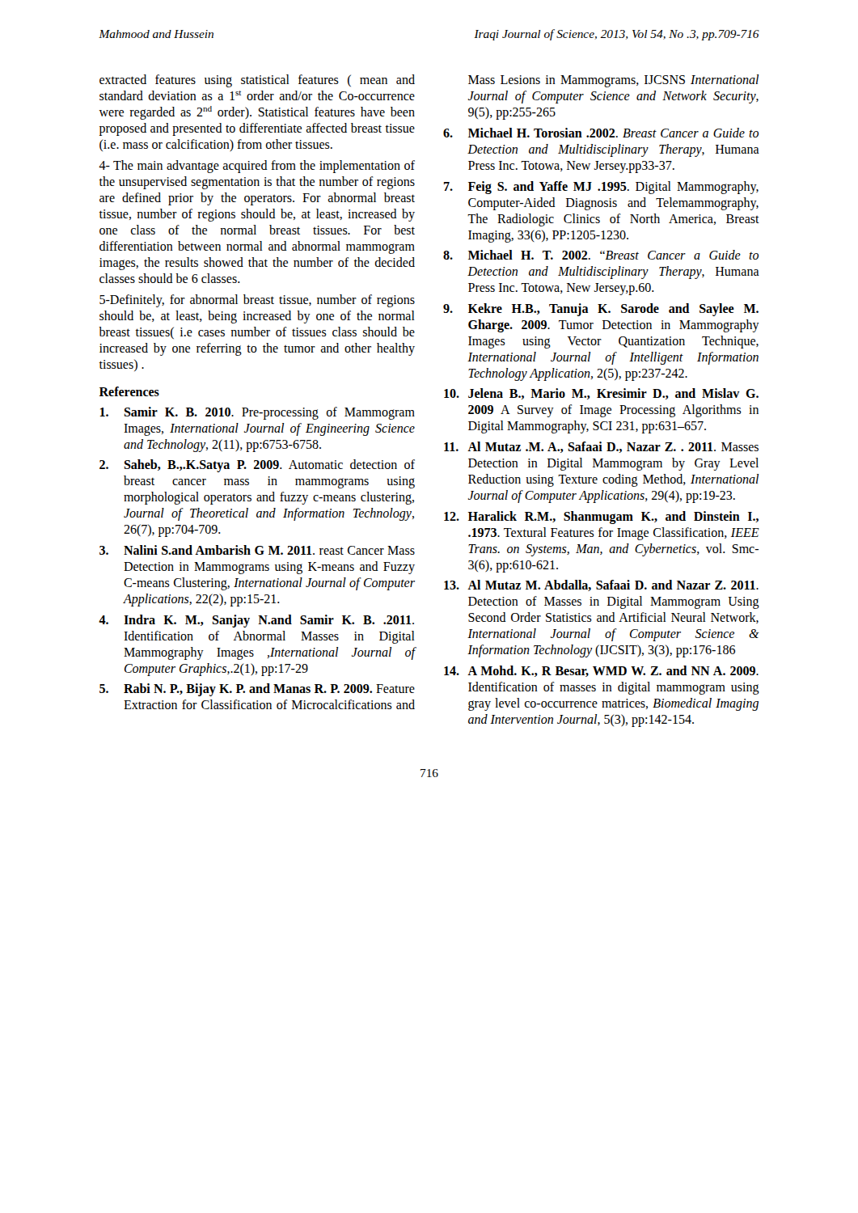Mahmood and Hussein Iraqi Journal of Science, 2013, Vol 54, No .3, pp.709-716
extracted features using statistical features ( mean and standard deviation as a 1st order and/or the Co-occurrence were regarded as 2nd order). Statistical features have been proposed and presented to differentiate affected breast tissue (i.e. mass or calcification) from other tissues.
4- The main advantage acquired from the implementation of the unsupervised segmentation is that the number of regions are defined prior by the operators. For abnormal breast tissue, number of regions should be, at least, increased by one class of the normal breast tissues. For best differentiation between normal and abnormal mammogram images, the results showed that the number of the decided classes should be 6 classes.
5-Definitely, for abnormal breast tissue, number of regions should be, at least, being increased by one of the normal breast tissues( i.e cases number of tissues class should be increased by one referring to the tumor and other healthy tissues) .
References
Samir K. B. 2010. Pre-processing of Mammogram Images, International Journal of Engineering Science and Technology, 2(11), pp:6753-6758.
Saheb, B.,.K.Satya P. 2009. Automatic detection of breast cancer mass in mammograms using morphological operators and fuzzy c-means clustering, Journal of Theoretical and Information Technology, 26(7), pp:704-709.
Nalini S.and Ambarish G M. 2011. reast Cancer Mass Detection in Mammograms using K-means and Fuzzy C-means Clustering, International Journal of Computer Applications, 22(2), pp:15-21.
Indra K. M., Sanjay N.and Samir K. B. .2011. Identification of Abnormal Masses in Digital Mammography Images ,International Journal of Computer Graphics,.2(1), pp:17-29
Rabi N. P., Bijay K. P. and Manas R. P. 2009. Feature Extraction for Classification of Microcalcifications and Mass Lesions in Mammograms, IJCSNS International Journal of Computer Science and Network Security, 9(5), pp:255-265
Michael H. Torosian .2002. Breast Cancer a Guide to Detection and Multidisciplinary Therapy, Humana Press Inc. Totowa, New Jersey.pp33-37.
Feig S. and Yaffe MJ .1995. Digital Mammography, Computer-Aided Diagnosis and Telemammography, The Radiologic Clinics of North America, Breast Imaging, 33(6), PP:1205-1230.
Michael H. T. 2002. “Breast Cancer a Guide to Detection and Multidisciplinary Therapy, Humana Press Inc. Totowa, New Jersey,p.60.
Kekre H.B., Tanuja K. Sarode and Saylee M. Gharge. 2009. Tumor Detection in Mammography Images using Vector Quantization Technique, International Journal of Intelligent Information Technology Application, 2(5), pp:237-242.
Jelena B., Mario M., Kresimir D., and Mislav G. 2009 A Survey of Image Processing Algorithms in Digital Mammography, SCI 231, pp:631–657.
Al Mutaz .M. A., Safaai D., Nazar Z. . 2011. Masses Detection in Digital Mammogram by Gray Level Reduction using Texture coding Method, International Journal of Computer Applications, 29(4), pp:19-23.
Haralick R.M., Shanmugam K., and Dinstein I., .1973. Textural Features for Image Classification, IEEE Trans. on Systems, Man, and Cybernetics, vol. Smc-3(6), pp:610-621.
Al Mutaz M. Abdalla, Safaai D. and Nazar Z. 2011. Detection of Masses in Digital Mammogram Using Second Order Statistics and Artificial Neural Network, International Journal of Computer Science & Information Technology (IJCSIT), 3(3), pp:176-186
A Mohd. K., R Besar, WMD W. Z. and NN A. 2009. Identification of masses in digital mammogram using gray level co-occurrence matrices, Biomedical Imaging and Intervention Journal, 5(3), pp:142-154.
716